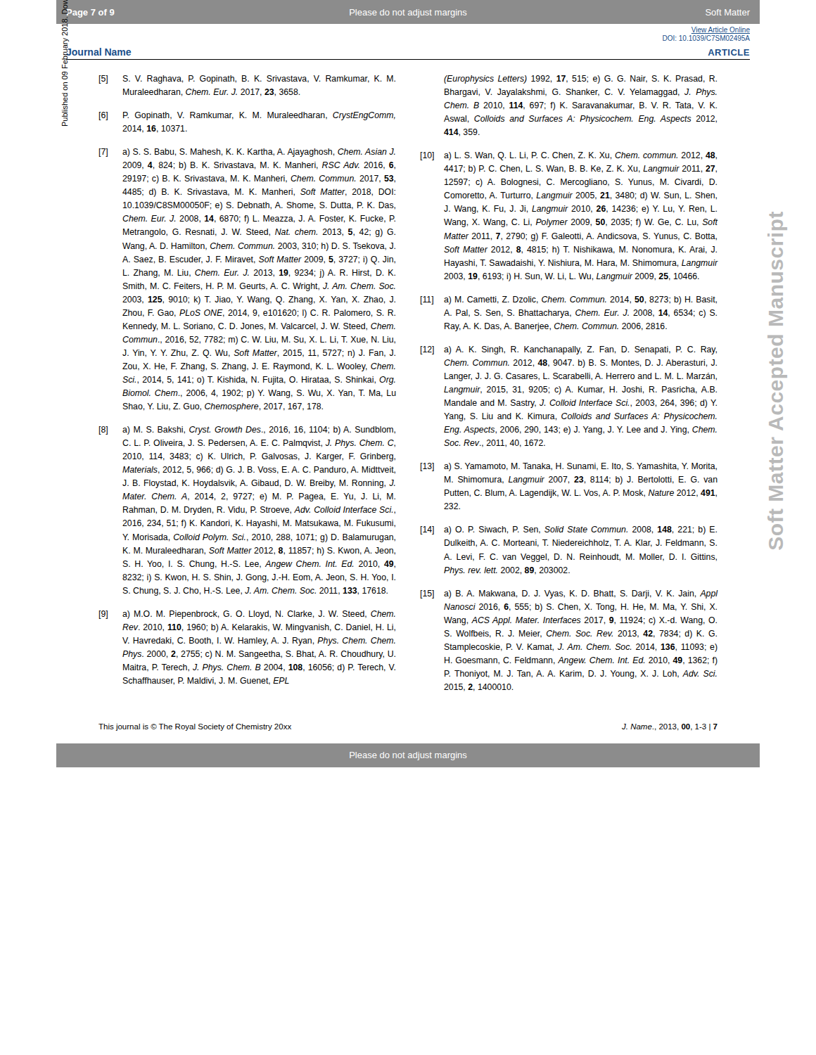Page 7 of 9
Please do not adjust margins
Soft Matter
View Article Online
DOI: 10.1039/C7SM02495A
Journal Name
ARTICLE
Published on 09 February 2018. Downloaded by UNIVERSIDAD DE BUENOS AIRES on 17/02/2018 10:40:49.
Soft Matter Accepted Manuscript
[5]
S. V. Raghava, P. Gopinath, B. K. Srivastava, V. Ramkumar, K. M. Muraleedharan, Chem. Eur. J. 2017, 23, 3658.
[6]
P. Gopinath, V. Ramkumar, K. M. Muraleedharan, CrystEngComm, 2014, 16, 10371.
[7]
a) S. S. Babu, S. Mahesh, K. K. Kartha, A. Ajayaghosh, Chem. Asian J. 2009, 4, 824; b) B. K. Srivastava, M. K. Manheri, RSC Adv. 2016, 6, 29197; c) B. K. Srivastava, M. K. Manheri, Chem. Commun. 2017, 53, 4485; d) B. K. Srivastava, M. K. Manheri, Soft Matter, 2018, DOI: 10.1039/C8SM00050F; e) S. Debnath, A. Shome, S. Dutta, P. K. Das, Chem. Eur. J. 2008, 14, 6870; f) L. Meazza, J. A. Foster, K. Fucke, P. Metrangolo, G. Resnati, J. W. Steed, Nat. chem. 2013, 5, 42; g) G. Wang, A. D. Hamilton, Chem. Commun. 2003, 310; h) D. S. Tsekova, J. A. Saez, B. Escuder, J. F. Miravet, Soft Matter 2009, 5, 3727; i) Q. Jin, L. Zhang, M. Liu, Chem. Eur. J. 2013, 19, 9234; j) A. R. Hirst, D. K. Smith, M. C. Feiters, H. P. M. Geurts, A. C. Wright, J. Am. Chem. Soc. 2003, 125, 9010; k) T. Jiao, Y. Wang, Q. Zhang, X. Yan, X. Zhao, J. Zhou, F. Gao, PLoS ONE, 2014, 9, e101620; l) C. R. Palomero, S. R. Kennedy, M. L. Soriano, C. D. Jones, M. Valcarcel, J. W. Steed, Chem. Commun., 2016, 52, 7782; m) C. W. Liu, M. Su, X. L. Li, T. Xue, N. Liu, J. Yin, Y. Y. Zhu, Z. Q. Wu, Soft Matter, 2015, 11, 5727; n) J. Fan, J. Zou, X. He, F. Zhang, S. Zhang, J. E. Raymond, K. L. Wooley, Chem. Sci., 2014, 5, 141; o) T. Kishida, N. Fujita, O. Hirataa, S. Shinkai, Org. Biomol. Chem., 2006, 4, 1902; p) Y. Wang, S. Wu, X. Yan, T. Ma, Lu Shao, Y. Liu, Z. Guo, Chemosphere, 2017, 167, 178.
[8]
a) M. S. Bakshi, Cryst. Growth Des., 2016, 16, 1104; b) A. Sundblom, C. L. P. Oliveira, J. S. Pedersen, A. E. C. Palmqvist, J. Phys. Chem. C, 2010, 114, 3483; c) K. Ulrich, P. Galvosas, J. Karger, F. Grinberg, Materials, 2012, 5, 966; d) G. J. B. Voss, E. A. C. Panduro, A. Midttveit, J. B. Floystad, K. Hoydalsvik, A. Gibaud, D. W. Breiby, M. Ronning, J. Mater. Chem. A, 2014, 2, 9727; e) M. P. Pagea, E. Yu, J. Li, M. Rahman, D. M. Dryden, R. Vidu, P. Stroeve, Adv. Colloid Interface Sci., 2016, 234, 51; f) K. Kandori, K. Hayashi, M. Matsukawa, M. Fukusumi, Y. Morisada, Colloid Polym. Sci., 2010, 288, 1071; g) D. Balamurugan, K. M. Muraleedharan, Soft Matter 2012, 8, 11857; h) S. Kwon, A. Jeon, S. H. Yoo, I. S. Chung, H.-S. Lee, Angew Chem. Int. Ed. 2010, 49, 8232; i) S. Kwon, H. S. Shin, J. Gong, J.-H. Eom, A. Jeon, S. H. Yoo, I. S. Chung, S. J. Cho, H.-S. Lee, J. Am. Chem. Soc. 2011, 133, 17618.
[9]
a) M.O. M. Piepenbrock, G. O. Lloyd, N. Clarke, J. W. Steed, Chem. Rev. 2010, 110, 1960; b) A. Kelarakis, W. Mingvanish, C. Daniel, H. Li, V. Havredaki, C. Booth, I. W. Hamley, A. J. Ryan, Phys. Chem. Chem. Phys. 2000, 2, 2755; c) N. M. Sangeetha, S. Bhat, A. R. Choudhury, U. Maitra, P. Terech, J. Phys. Chem. B 2004, 108, 16056; d) P. Terech, V. Schaffhauser, P. Maldivi, J. M. Guenet, EPL
(Europhysics Letters) 1992, 17, 515; e) G. G. Nair, S. K. Prasad, R. Bhargavi, V. Jayalakshmi, G. Shanker, C. V. Yelamaggad, J. Phys. Chem. B 2010, 114, 697; f) K. Saravanakumar, B. V. R. Tata, V. K. Aswal, Colloids and Surfaces A: Physicochem. Eng. Aspects 2012, 414, 359.
[10]
a) L. S. Wan, Q. L. Li, P. C. Chen, Z. K. Xu, Chem. commun. 2012, 48, 4417; b) P. C. Chen, L. S. Wan, B. B. Ke, Z. K. Xu, Langmuir 2011, 27, 12597; c) A. Bolognesi, C. Mercogliano, S. Yunus, M. Civardi, D. Comoretto, A. Turturro, Langmuir 2005, 21, 3480; d) W. Sun, L. Shen, J. Wang, K. Fu, J. Ji, Langmuir 2010, 26, 14236; e) Y. Lu, Y. Ren, L. Wang, X. Wang, C. Li, Polymer 2009, 50, 2035; f) W. Ge, C. Lu, Soft Matter 2011, 7, 2790; g) F. Galeotti, A. Andicsova, S. Yunus, C. Botta, Soft Matter 2012, 8, 4815; h) T. Nishikawa, M. Nonomura, K. Arai, J. Hayashi, T. Sawadaishi, Y. Nishiura, M. Hara, M. Shimomura, Langmuir 2003, 19, 6193; i) H. Sun, W. Li, L. Wu, Langmuir 2009, 25, 10466.
[11]
a) M. Cametti, Z. Dzolic, Chem. Commun. 2014, 50, 8273; b) H. Basit, A. Pal, S. Sen, S. Bhattacharya, Chem. Eur. J. 2008, 14, 6534; c) S. Ray, A. K. Das, A. Banerjee, Chem. Commun. 2006, 2816.
[12]
a) A. K. Singh, R. Kanchanapally, Z. Fan, D. Senapati, P. C. Ray, Chem. Commun. 2012, 48, 9047. b) B. S. Montes, D. J. Aberasturi, J. Langer, J. J. G. Casares, L. Scarabelli, A. Herrero and L. M. L. Marzán, Langmuir, 2015, 31, 9205; c) A. Kumar, H. Joshi, R. Pasricha, A.B. Mandale and M. Sastry, J. Colloid Interface Sci., 2003, 264, 396; d) Y. Yang, S. Liu and K. Kimura, Colloids and Surfaces A: Physicochem. Eng. Aspects, 2006, 290, 143; e) J. Yang, J. Y. Lee and J. Ying, Chem. Soc. Rev., 2011, 40, 1672.
[13]
a) S. Yamamoto, M. Tanaka, H. Sunami, E. Ito, S. Yamashita, Y. Morita, M. Shimomura, Langmuir 2007, 23, 8114; b) J. Bertolotti, E. G. van Putten, C. Blum, A. Lagendijk, W. L. Vos, A. P. Mosk, Nature 2012, 491, 232.
[14]
a) O. P. Siwach, P. Sen, Solid State Commun. 2008, 148, 221; b) E. Dulkeith, A. C. Morteani, T. Niedereichholz, T. A. Klar, J. Feldmann, S. A. Levi, F. C. van Veggel, D. N. Reinhoudt, M. Moller, D. I. Gittins, Phys. rev. lett. 2002, 89, 203002.
[15]
a) B. A. Makwana, D. J. Vyas, K. D. Bhatt, S. Darji, V. K. Jain, Appl Nanosci 2016, 6, 555; b) S. Chen, X. Tong, H. He, M. Ma, Y. Shi, X. Wang, ACS Appl. Mater. Interfaces 2017, 9, 11924; c) X.-d. Wang, O. S. Wolfbeis, R. J. Meier, Chem. Soc. Rev. 2013, 42, 7834; d) K. G. Stamplecoskie, P. V. Kamat, J. Am. Chem. Soc. 2014, 136, 11093; e) H. Goesmann, C. Feldmann, Angew. Chem. Int. Ed. 2010, 49, 1362; f) P. Thoniyot, M. J. Tan, A. A. Karim, D. J. Young, X. J. Loh, Adv. Sci. 2015, 2, 1400010.
This journal is © The Royal Society of Chemistry 20xx
J. Name., 2013, 00, 1-3 | 7
Please do not adjust margins